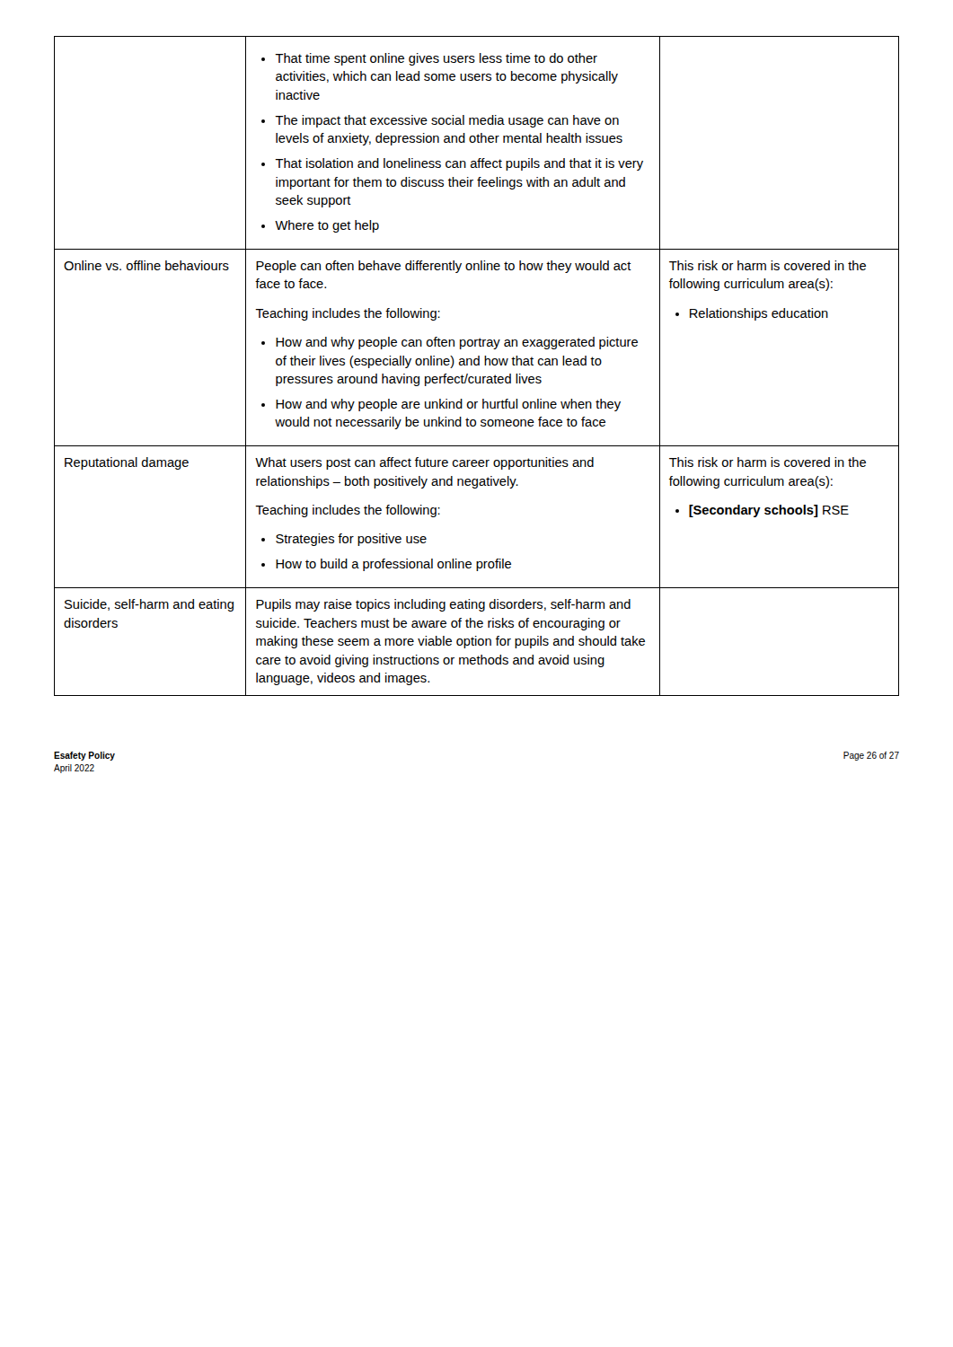| | That time spent online gives users less time to do other activities, which can lead some users to become physically inactive The impact that excessive social media usage can have on levels of anxiety, depression and other mental health issues That isolation and loneliness can affect pupils and that it is very important for them to discuss their feelings with an adult and seek support Where to get help | |
| Online vs. offline behaviours | People can often behave differently online to how they would act face to face. Teaching includes the following: How and why people can often portray an exaggerated picture of their lives (especially online) and how that can lead to pressures around having perfect/curated lives How and why people are unkind or hurtful online when they would not necessarily be unkind to someone face to face | This risk or harm is covered in the following curriculum area(s): Relationships education |
| Reputational damage | What users post can affect future career opportunities and relationships – both positively and negatively. Teaching includes the following: Strategies for positive use How to build a professional online profile | This risk or harm is covered in the following curriculum area(s): [Secondary schools] RSE |
| Suicide, self-harm and eating disorders | Pupils may raise topics including eating disorders, self-harm and suicide. Teachers must be aware of the risks of encouraging or making these seem a more viable option for pupils and should take care to avoid giving instructions or methods and avoid using language, videos and images. | |
Esafety PolicyApril 2022
Page 26 of 27